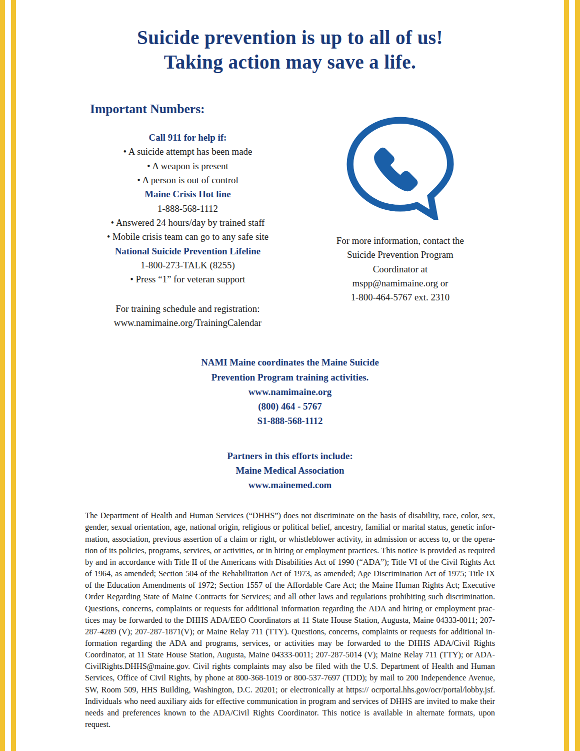Suicide prevention is up to all of us!
Taking action may save a life.
Important Numbers:
Call 911 for help if:
• A suicide attempt has been made
• A weapon is present
• A person is out of control
Maine Crisis Hot line
1-888-568-1112
• Answered 24 hours/day by trained staff
• Mobile crisis team can go to any safe site
National Suicide Prevention Lifeline
1-800-273-TALK (8255)
• Press “1” for veteran support
For training schedule and registration:
www.namimaine.org/TrainingCalendar
For more information, contact the
Suicide Prevention Program
Coordinator at
mspp@namimaine.org or
1-800-464-5767 ext. 2310
NAMI Maine coordinates the Maine Suicide
Prevention Program training activities.
www.namimaine.org
(800) 464 - 5767
S1-888-568-1112
Partners in this efforts include: Maine Medical Association www.mainemed.com
The Department of Health and Human Services (“DHHS”) does not discriminate on the basis of disability, race, color, sex, gender, sexual orientation, age, national origin, religious or political belief, ancestry, familial or marital status, genetic information, association, previous assertion of a claim or right, or whistleblower activity, in admission or access to, or the operation of its policies, programs, services, or activities, or in hiring or employment practices. This notice is provided as required by and in accordance with Title II of the Americans with Disabilities Act of 1990 (“ADA”); Title VI of the Civil Rights Act of 1964, as amended; Section 504 of the Rehabilitation Act of 1973, as amended; Age Discrimination Act of 1975; Title IX of the Education Amendments of 1972; Section 1557 of the Affordable Care Act; the Maine Human Rights Act; Executive Order Regarding State of Maine Contracts for Services; and all other laws and regulations prohibiting such discrimination. Questions, concerns, complaints or requests for additional information regarding the ADA and hiring or employment practices may be forwarded to the DHHS ADA/EEO Coordinators at 11 State House Station, Augusta, Maine 04333-0011; 207-287-4289 (V); 207-287-1871(V); or Maine Relay 711 (TTY). Questions, concerns, complaints or requests for additional information regarding the ADA and programs, services, or activities may be forwarded to the DHHS ADA/Civil Rights Coordinator, at 11 State House Station, Augusta, Maine 04333-0011; 207-287-5014 (V); Maine Relay 711 (TTY); or ADA-CivilRights.DHHS@maine.gov. Civil rights complaints may also be filed with the U.S. Department of Health and Human Services, Office of Civil Rights, by phone at 800-368-1019 or 800-537-7697 (TDD); by mail to 200 Independence Avenue, SW, Room 509, HHS Building, Washington, D.C. 20201; or electronically at https:// ocrportal.hhs.gov/ocr/portal/lobby.jsf. Individuals who need auxiliary aids for effective communication in program and services of DHHS are invited to make their needs and preferences known to the ADA/Civil Rights Coordinator. This notice is available in alternate formats, upon request.